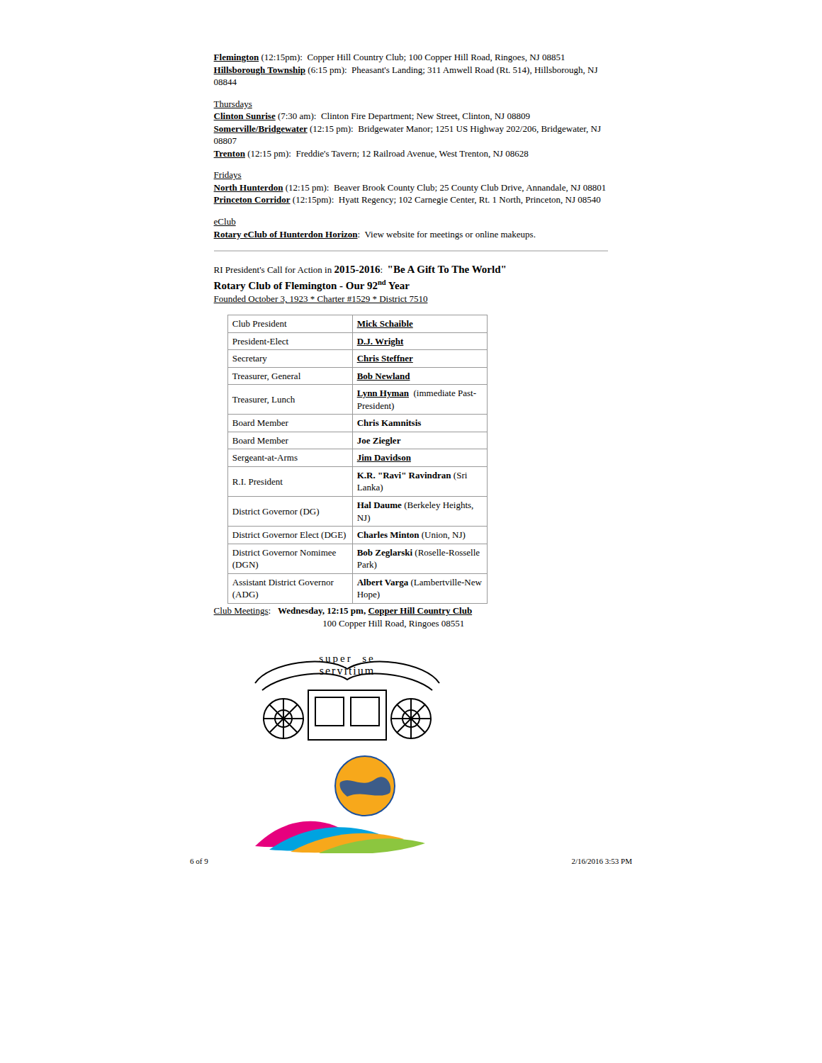Flemington (12:15pm): Copper Hill Country Club; 100 Copper Hill Road, Ringoes, NJ 08851
Hillsborough Township (6:15 pm): Pheasant's Landing; 311 Amwell Road (Rt. 514), Hillsborough, NJ 08844
Thursdays
Clinton Sunrise (7:30 am): Clinton Fire Department; New Street, Clinton, NJ 08809
Somerville/Bridgewater (12:15 pm): Bridgewater Manor; 1251 US Highway 202/206, Bridgewater, NJ 08807
Trenton (12:15 pm): Freddie's Tavern; 12 Railroad Avenue, West Trenton, NJ 08628
Fridays
North Hunterdon (12:15 pm): Beaver Brook County Club; 25 County Club Drive, Annandale, NJ 08801
Princeton Corridor (12:15pm): Hyatt Regency; 102 Carnegie Center, Rt. 1 North, Princeton, NJ 08540
eClub
Rotary eClub of Hunterdon Horizon: View website for meetings or online makeups.
RI President's Call for Action in 2015-2016: "Be A Gift To The World"
Rotary Club of Flemington - Our 92nd Year
Founded October 3, 1923 * Charter #1529 * District 7510
| Club President | Mick Schaible |
| President-Elect | D.J. Wright |
| Secretary | Chris Steffner |
| Treasurer, General | Bob Newland |
| Treasurer, Lunch | Lynn Hyman (immediate Past-President) |
| Board Member | Chris Kamnitsis |
| Board Member | Joe Ziegler |
| Sergeant-at-Arms | Jim Davidson |
| R.I. President | K.R. "Ravi" Ravindran (Sri Lanka) |
| District Governor (DG) | Hal Daume (Berkeley Heights, NJ) |
| District Governor Elect (DGE) | Charles Minton (Union, NJ) |
| District Governor Nomimee (DGN) | Bob Zeglarski (Roselle-Rosselle Park) |
| Assistant District Governor (ADG) | Albert Varga (Lambertville-New Hope) |
Club Meetings: Wednesday, 12:15 pm, Copper Hill Country Club
100 Copper Hill Road, Ringoes 08551
servitium super se
6 of 9 2/16/2016 3:53 PM